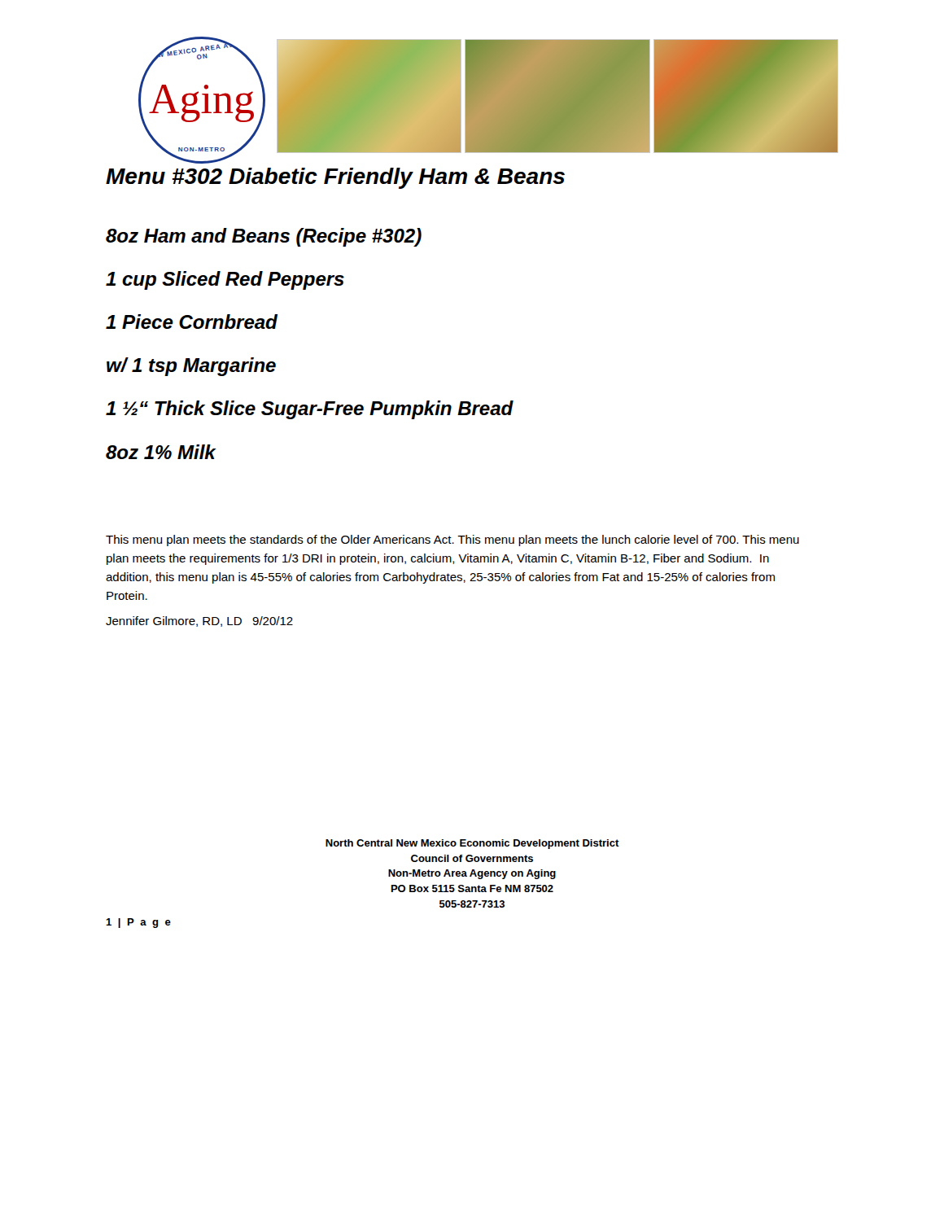NEW MEXICO AREA AGENCY ON
Aging
NON-METRO
Menu #302 Diabetic Friendly Ham & Beans
8oz Ham and Beans (Recipe #302)
1 cup Sliced Red Peppers
1 Piece Cornbread
w/ 1 tsp Margarine
1 ½“ Thick Slice Sugar-Free Pumpkin Bread
8oz 1% Milk
This menu plan meets the standards of the Older Americans Act. This menu plan meets the lunch calorie level of 700. This menu plan meets the requirements for 1/3 DRI in protein, iron, calcium, Vitamin A, Vitamin C, Vitamin B-12, Fiber and Sodium. In addition, this menu plan is 45-55% of calories from Carbohydrates, 25-35% of calories from Fat and 15-25% of calories from Protein.
Jennifer Gilmore, RD, LD 9/20/12
North Central New Mexico Economic Development District
Council of Governments
Non-Metro Area Agency on Aging
PO Box 5115 Santa Fe NM 87502
505-827-7313
1 | P a g e